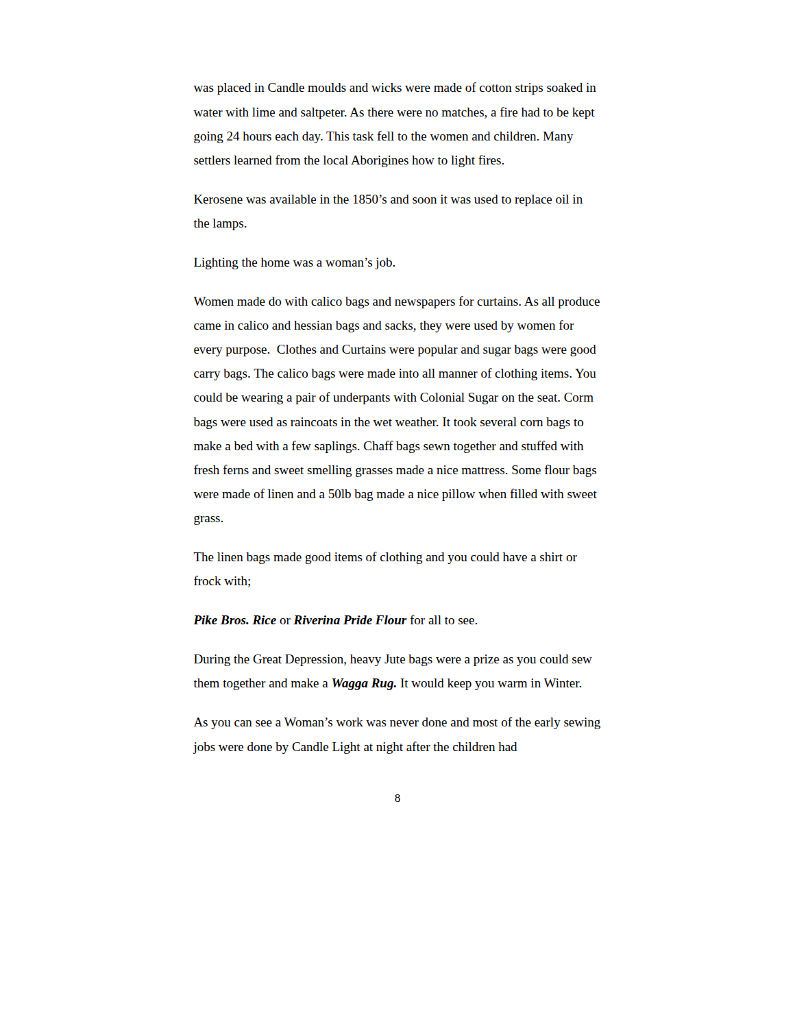was placed in Candle moulds and wicks were made of cotton strips soaked in water with lime and saltpeter. As there were no matches, a fire had to be kept going 24 hours each day. This task fell to the women and children. Many settlers learned from the local Aborigines how to light fires.
Kerosene was available in the 1850’s and soon it was used to replace oil in the lamps.
Lighting the home was a woman’s job.
Women made do with calico bags and newspapers for curtains. As all produce came in calico and hessian bags and sacks, they were used by women for every purpose. Clothes and Curtains were popular and sugar bags were good carry bags. The calico bags were made into all manner of clothing items. You could be wearing a pair of underpants with Colonial Sugar on the seat. Corm bags were used as raincoats in the wet weather. It took several corn bags to make a bed with a few saplings. Chaff bags sewn together and stuffed with fresh ferns and sweet smelling grasses made a nice mattress. Some flour bags were made of linen and a 50lb bag made a nice pillow when filled with sweet grass.
The linen bags made good items of clothing and you could have a shirt or frock with;
Pike Bros. Rice or Riverina Pride Flour for all to see.
During the Great Depression, heavy Jute bags were a prize as you could sew them together and make a Wagga Rug. It would keep you warm in Winter.
As you can see a Woman’s work was never done and most of the early sewing jobs were done by Candle Light at night after the children had
8